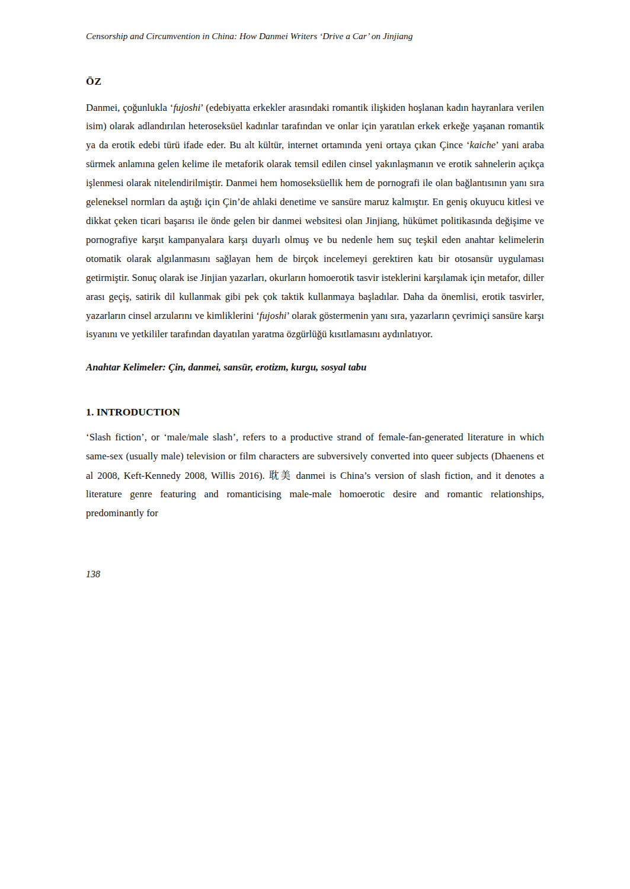Censorship and Circumvention in China: How Danmei Writers ‘Drive a Car’ on Jinjiang
ÖZ
Danmei, çoğunlukla ‘fujoshi’ (edebiyatta erkekler arasındaki romantik ilişkiden hoşlanan kadın hayranlara verilen isim) olarak adlandırılan heteroseksüel kadınlar tarafından ve onlar için yaratılan erkek erkeğe yaşanan romantik ya da erotik edebi türü ifade eder. Bu alt kültür, internet ortamında yeni ortaya çıkan Çince ‘kaiche’ yani araba sürmek anlamına gelen kelime ile metaforik olarak temsil edilen cinsel yakınlaşmanın ve erotik sahnelerin açıkça işlenmesi olarak nitelendirilmiştir. Danmei hem homoseksüellik hem de pornografi ile olan bağlantısının yanı sıra geleneksel normları da aştığı için Çin’de ahlaki denetime ve sansüre maruz kalmıştır. En geniş okuyucu kitlesi ve dikkat çeken ticari başarısı ile önde gelen bir danmei websitesi olan Jinjiang, hükümet politikasında değişime ve pornografiye karşıt kampanyalara karşı duyarlı olmuş ve bu nedenle hem suç teşkil eden anahtar kelimelerin otomatik olarak algılanmasını sağlayan hem de birçok incelemeyi gerektiren katı bir otosansür uygulaması getirmiştir. Sonuç olarak ise Jinjian yazarları, okurların homoerotik tasvir isteklerini karşılamak için metafor, diller arası geçiş, satirik dil kullanmak gibi pek çok taktik kullanmaya başladılar. Daha da önemlisi, erotik tasvirler, yazarların cinsel arzularını ve kimliklerini ‘fujoshi’ olarak göstermenin yanı sıra, yazarların çevrimiçi sansüre karşı isyanını ve yetkililer tarafından dayatılan yaratma özgürlüğü kısıtlamasını aydınlatıyor.
Anahtar Kelimeler: Çin, danmei, sansür, erotizm, kurgu, sosyal tabu
1. INTRODUCTION
‘Slash fiction’, or ‘male/male slash’, refers to a productive strand of female-fan-generated literature in which same-sex (usually male) television or film characters are subversively converted into queer subjects (Dhaenens et al 2008, Keft-Kennedy 2008, Willis 2016). 耽美 danmei is China’s version of slash fiction, and it denotes a literature genre featuring and romanticising male-male homoerotic desire and romantic relationships, predominantly for
138